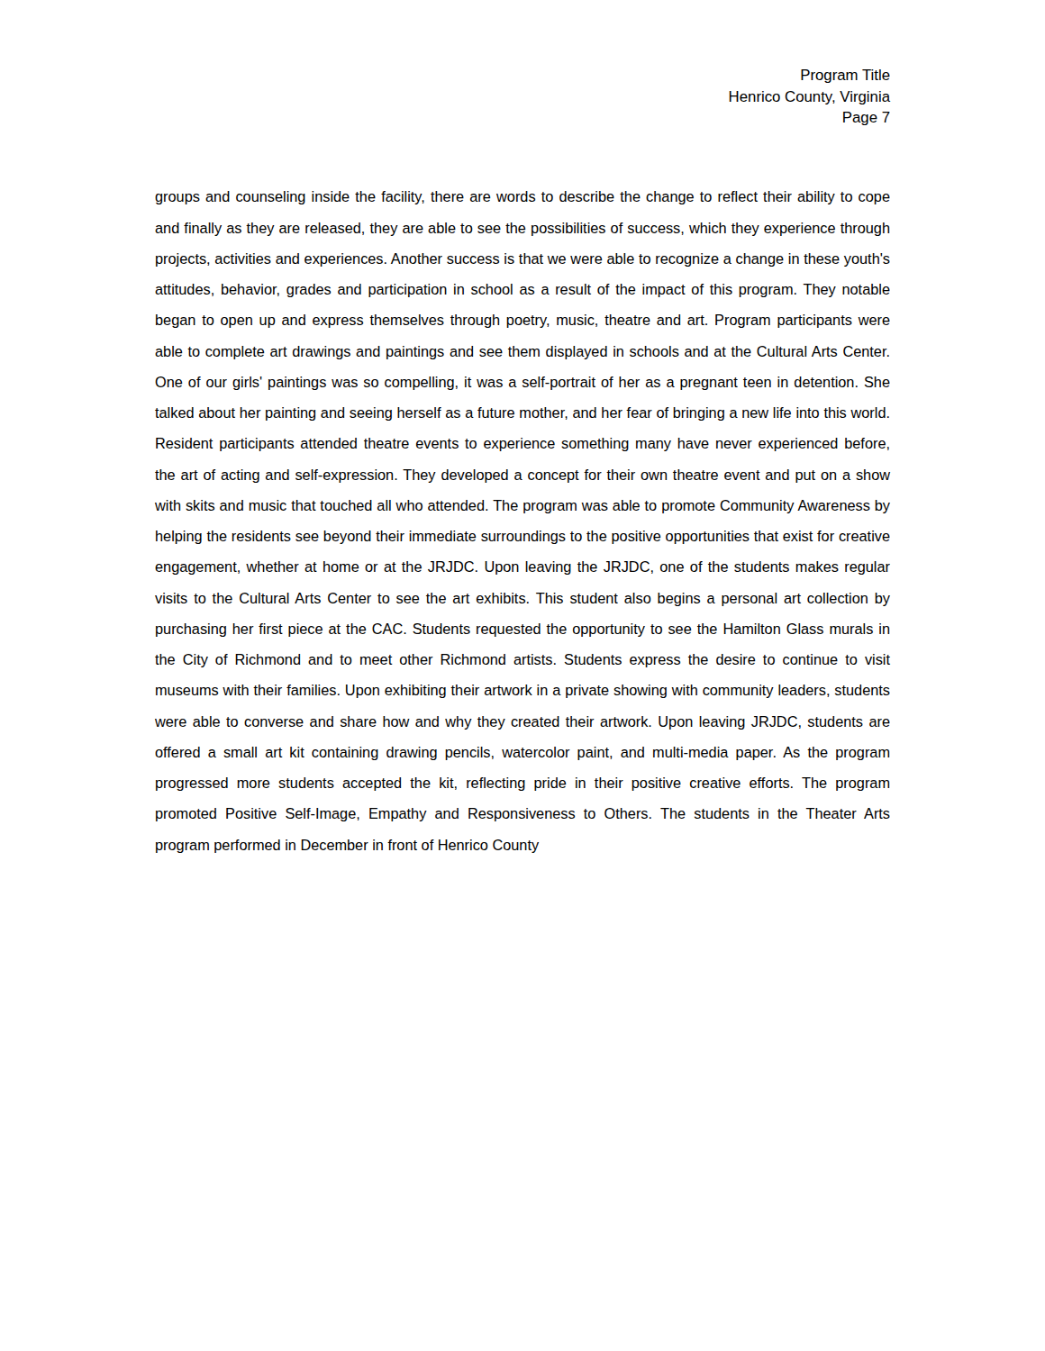Program Title
Henrico County, Virginia
Page 7
groups and counseling inside the facility, there are words to describe the change to reflect their ability to cope and finally as they are released, they are able to see the possibilities of success, which they experience through projects, activities and experiences. Another success is that we were able to recognize a change in these youth's attitudes, behavior, grades and participation in school as a result of the impact of this program. They notable began to open up and express themselves through poetry, music, theatre and art. Program participants were able to complete art drawings and paintings and see them displayed in schools and at the Cultural Arts Center. One of our girls' paintings was so compelling, it was a self-portrait of her as a pregnant teen in detention. She talked about her painting and seeing herself as a future mother, and her fear of bringing a new life into this world. Resident participants attended theatre events to experience something many have never experienced before, the art of acting and self-expression. They developed a concept for their own theatre event and put on a show with skits and music that touched all who attended. The program was able to promote Community Awareness by helping the residents see beyond their immediate surroundings to the positive opportunities that exist for creative engagement, whether at home or at the JRJDC. Upon leaving the JRJDC, one of the students makes regular visits to the Cultural Arts Center to see the art exhibits. This student also begins a personal art collection by purchasing her first piece at the CAC. Students requested the opportunity to see the Hamilton Glass murals in the City of Richmond and to meet other Richmond artists. Students express the desire to continue to visit museums with their families. Upon exhibiting their artwork in a private showing with community leaders, students were able to converse and share how and why they created their artwork. Upon leaving JRJDC, students are offered a small art kit containing drawing pencils, watercolor paint, and multi-media paper. As the program progressed more students accepted the kit, reflecting pride in their positive creative efforts. The program promoted Positive Self-Image, Empathy and Responsiveness to Others. The students in the Theater Arts program performed in December in front of Henrico County